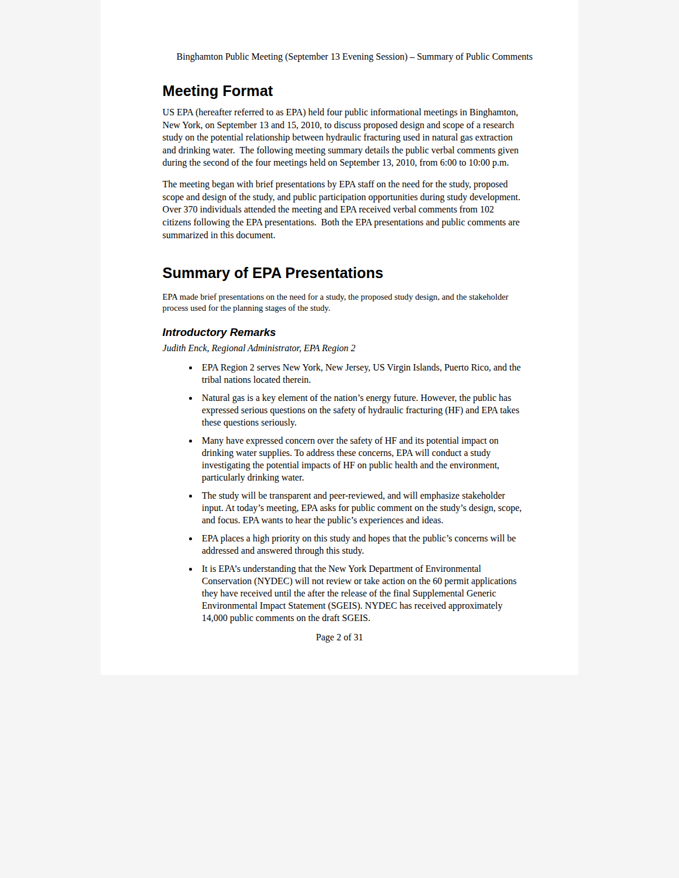Binghamton Public Meeting (September 13 Evening Session) – Summary of Public Comments
Meeting Format
US EPA (hereafter referred to as EPA) held four public informational meetings in Binghamton, New York, on September 13 and 15, 2010, to discuss proposed design and scope of a research study on the potential relationship between hydraulic fracturing used in natural gas extraction and drinking water. The following meeting summary details the public verbal comments given during the second of the four meetings held on September 13, 2010, from 6:00 to 10:00 p.m.
The meeting began with brief presentations by EPA staff on the need for the study, proposed scope and design of the study, and public participation opportunities during study development. Over 370 individuals attended the meeting and EPA received verbal comments from 102 citizens following the EPA presentations. Both the EPA presentations and public comments are summarized in this document.
Summary of EPA Presentations
EPA made brief presentations on the need for a study, the proposed study design, and the stakeholder process used for the planning stages of the study.
Introductory Remarks
Judith Enck, Regional Administrator, EPA Region 2
EPA Region 2 serves New York, New Jersey, US Virgin Islands, Puerto Rico, and the tribal nations located therein.
Natural gas is a key element of the nation’s energy future. However, the public has expressed serious questions on the safety of hydraulic fracturing (HF) and EPA takes these questions seriously.
Many have expressed concern over the safety of HF and its potential impact on drinking water supplies. To address these concerns, EPA will conduct a study investigating the potential impacts of HF on public health and the environment, particularly drinking water.
The study will be transparent and peer-reviewed, and will emphasize stakeholder input. At today’s meeting, EPA asks for public comment on the study’s design, scope, and focus. EPA wants to hear the public’s experiences and ideas.
EPA places a high priority on this study and hopes that the public’s concerns will be addressed and answered through this study.
It is EPA’s understanding that the New York Department of Environmental Conservation (NYDEC) will not review or take action on the 60 permit applications they have received until the after the release of the final Supplemental Generic Environmental Impact Statement (SGEIS). NYDEC has received approximately 14,000 public comments on the draft SGEIS.
Page 2 of 31